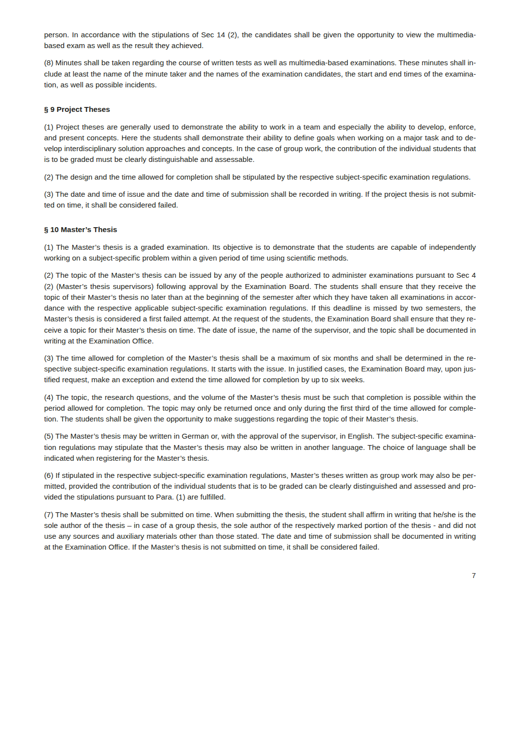person. In accordance with the stipulations of Sec 14 (2), the candidates shall be given the opportunity to view the multimedia-based exam as well as the result they achieved.
(8) Minutes shall be taken regarding the course of written tests as well as multimedia-based examinations. These minutes shall include at least the name of the minute taker and the names of the examination candidates, the start and end times of the examination, as well as possible incidents.
§ 9 Project Theses
(1) Project theses are generally used to demonstrate the ability to work in a team and especially the ability to develop, enforce, and present concepts. Here the students shall demonstrate their ability to define goals when working on a major task and to develop interdisciplinary solution approaches and concepts. In the case of group work, the contribution of the individual students that is to be graded must be clearly distinguishable and assessable.
(2) The design and the time allowed for completion shall be stipulated by the respective subject-specific examination regulations.
(3) The date and time of issue and the date and time of submission shall be recorded in writing. If the project thesis is not submitted on time, it shall be considered failed.
§ 10 Master’s Thesis
(1) The Master’s thesis is a graded examination. Its objective is to demonstrate that the students are capable of independently working on a subject-specific problem within a given period of time using scientific methods.
(2) The topic of the Master’s thesis can be issued by any of the people authorized to administer examinations pursuant to Sec 4 (2) (Master’s thesis supervisors) following approval by the Examination Board. The students shall ensure that they receive the topic of their Master’s thesis no later than at the beginning of the semester after which they have taken all examinations in accordance with the respective applicable subject-specific examination regulations. If this deadline is missed by two semesters, the Master’s thesis is considered a first failed attempt. At the request of the students, the Examination Board shall ensure that they receive a topic for their Master’s thesis on time. The date of issue, the name of the supervisor, and the topic shall be documented in writing at the Examination Office.
(3) The time allowed for completion of the Master’s thesis shall be a maximum of six months and shall be determined in the respective subject-specific examination regulations. It starts with the issue. In justified cases, the Examination Board may, upon justified request, make an exception and extend the time allowed for completion by up to six weeks.
(4) The topic, the research questions, and the volume of the Master’s thesis must be such that completion is possible within the period allowed for completion. The topic may only be returned once and only during the first third of the time allowed for completion. The students shall be given the opportunity to make suggestions regarding the topic of their Master’s thesis.
(5) The Master’s thesis may be written in German or, with the approval of the supervisor, in English. The subject-specific examination regulations may stipulate that the Master’s thesis may also be written in another language. The choice of language shall be indicated when registering for the Master’s thesis.
(6) If stipulated in the respective subject-specific examination regulations, Master’s theses written as group work may also be permitted, provided the contribution of the individual students that is to be graded can be clearly distinguished and assessed and provided the stipulations pursuant to Para. (1) are fulfilled.
(7) The Master’s thesis shall be submitted on time. When submitting the thesis, the student shall affirm in writing that he/she is the sole author of the thesis – in case of a group thesis, the sole author of the respectively marked portion of the thesis - and did not use any sources and auxiliary materials other than those stated. The date and time of submission shall be documented in writing at the Examination Office. If the Master’s thesis is not submitted on time, it shall be considered failed.
7